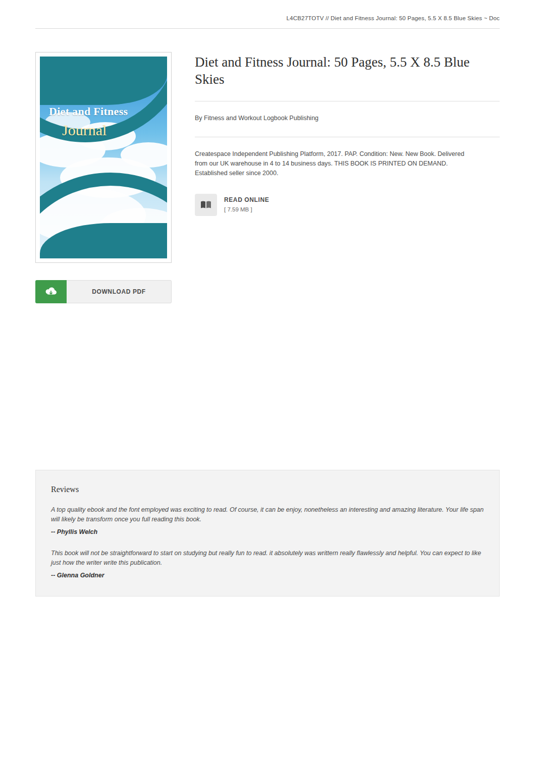L4CB27TOTV // Diet and Fitness Journal: 50 Pages, 5.5 X 8.5 Blue Skies ~ Doc
Diet and Fitness
Journal
DOWNLOAD PDF
Diet and Fitness Journal: 50 Pages, 5.5 X 8.5 Blue Skies
By Fitness and Workout Logbook Publishing
Createspace Independent Publishing Platform, 2017. PAP. Condition: New. New Book. Delivered from our UK warehouse in 4 to 14 business days. THIS BOOK IS PRINTED ON DEMAND. Established seller since 2000.
READ ONLINE
[ 7.59 MB ]
Reviews
A top quality ebook and the font employed was exciting to read. Of course, it can be enjoy, nonetheless an interesting and amazing literature. Your life span will likely be transform once you full reading this book.
-- Phyllis Welch
This book will not be straightforward to start on studying but really fun to read. it absolutely was writtern really flawlessly and helpful. You can expect to like just how the writer write this publication.
-- Glenna Goldner